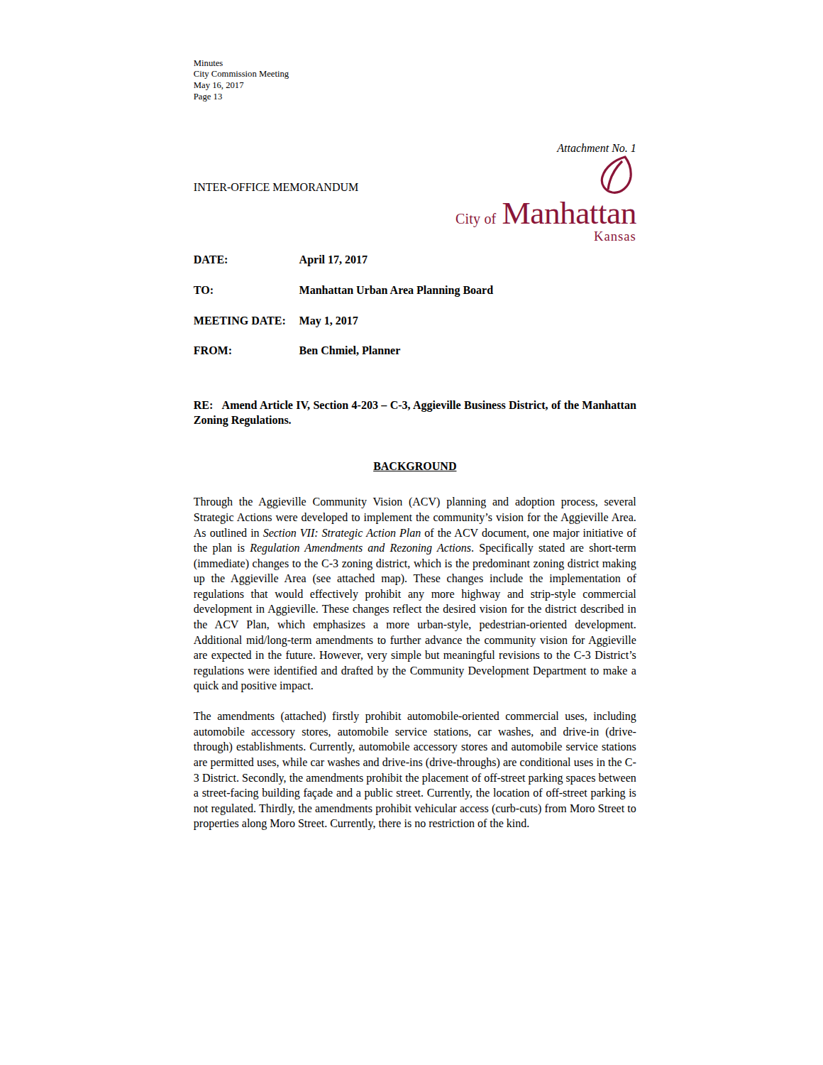Minutes
City Commission Meeting
May 16, 2017
Page 13
Attachment No. 1
City of Manhattan Kansas
INTER-OFFICE MEMORANDUM
| DATE: | April 17, 2017 |
| TO: | Manhattan Urban Area Planning Board |
| MEETING DATE: | May 1, 2017 |
| FROM: | Ben Chmiel, Planner |
RE: Amend Article IV, Section 4-203 – C-3, Aggieville Business District, of the Manhattan Zoning Regulations.
BACKGROUND
Through the Aggieville Community Vision (ACV) planning and adoption process, several Strategic Actions were developed to implement the community’s vision for the Aggieville Area. As outlined in Section VII: Strategic Action Plan of the ACV document, one major initiative of the plan is Regulation Amendments and Rezoning Actions. Specifically stated are short-term (immediate) changes to the C-3 zoning district, which is the predominant zoning district making up the Aggieville Area (see attached map). These changes include the implementation of regulations that would effectively prohibit any more highway and strip-style commercial development in Aggieville. These changes reflect the desired vision for the district described in the ACV Plan, which emphasizes a more urban-style, pedestrian-oriented development. Additional mid/long-term amendments to further advance the community vision for Aggieville are expected in the future. However, very simple but meaningful revisions to the C-3 District’s regulations were identified and drafted by the Community Development Department to make a quick and positive impact.
The amendments (attached) firstly prohibit automobile-oriented commercial uses, including automobile accessory stores, automobile service stations, car washes, and drive-in (drive-through) establishments. Currently, automobile accessory stores and automobile service stations are permitted uses, while car washes and drive-ins (drive-throughs) are conditional uses in the C-3 District. Secondly, the amendments prohibit the placement of off-street parking spaces between a street-facing building façade and a public street. Currently, the location of off-street parking is not regulated. Thirdly, the amendments prohibit vehicular access (curb-cuts) from Moro Street to properties along Moro Street. Currently, there is no restriction of the kind.